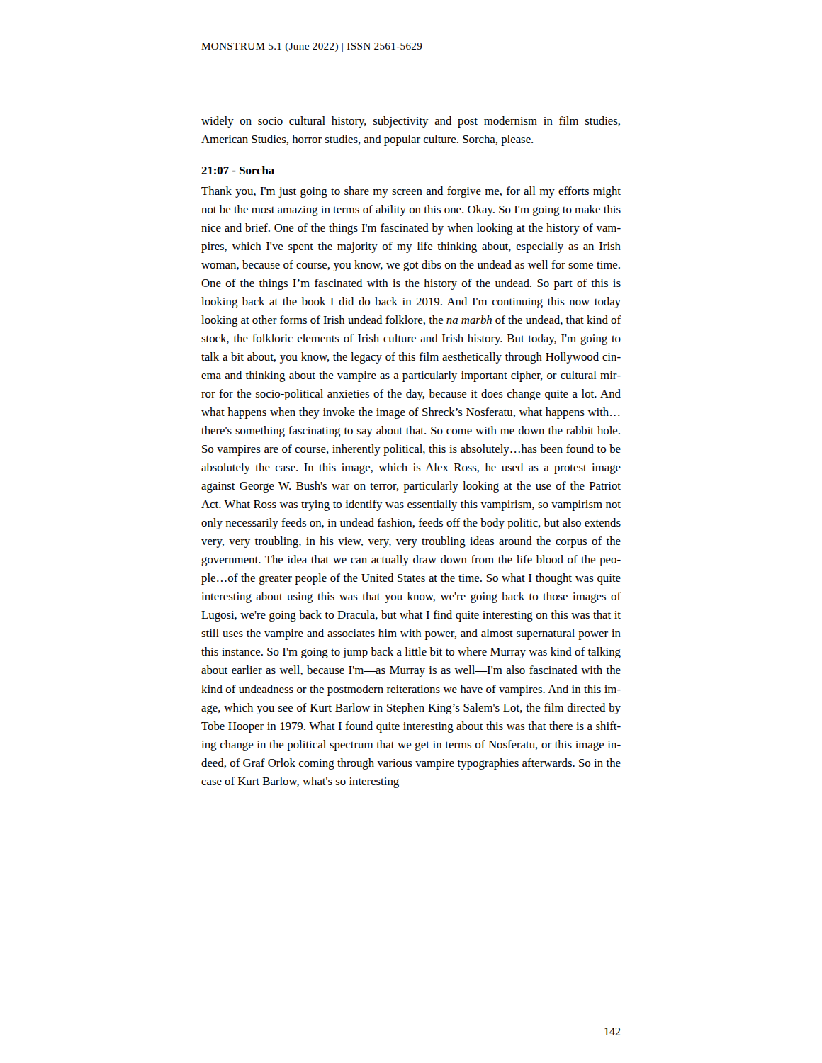MONSTRUM 5.1 (June 2022) | ISSN 2561-5629
widely on socio cultural history, subjectivity and post modernism in film studies, American Studies, horror studies, and popular culture. Sorcha, please.
21:07 - Sorcha
Thank you, I'm just going to share my screen and forgive me, for all my efforts might not be the most amazing in terms of ability on this one. Okay. So I'm going to make this nice and brief. One of the things I'm fascinated by when looking at the history of vampires, which I've spent the majority of my life thinking about, especially as an Irish woman, because of course, you know, we got dibs on the undead as well for some time. One of the things I’m fascinated with is the history of the undead. So part of this is looking back at the book I did do back in 2019. And I'm continuing this now today looking at other forms of Irish undead folklore, the na marbh of the undead, that kind of stock, the folkloric elements of Irish culture and Irish history. But today, I'm going to talk a bit about, you know, the legacy of this film aesthetically through Hollywood cinema and thinking about the vampire as a particularly important cipher, or cultural mirror for the socio-political anxieties of the day, because it does change quite a lot. And what happens when they invoke the image of Shreck’s Nosferatu, what happens with… there's something fascinating to say about that. So come with me down the rabbit hole. So vampires are of course, inherently political, this is absolutely…has been found to be absolutely the case. In this image, which is Alex Ross, he used as a protest image against George W. Bush's war on terror, particularly looking at the use of the Patriot Act. What Ross was trying to identify was essentially this vampirism, so vampirism not only necessarily feeds on, in undead fashion, feeds off the body politic, but also extends very, very troubling, in his view, very, very troubling ideas around the corpus of the government. The idea that we can actually draw down from the life blood of the people…of the greater people of the United States at the time. So what I thought was quite interesting about using this was that you know, we're going back to those images of Lugosi, we're going back to Dracula, but what I find quite interesting on this was that it still uses the vampire and associates him with power, and almost supernatural power in this instance. So I'm going to jump back a little bit to where Murray was kind of talking about earlier as well, because I'm—as Murray is as well—I'm also fascinated with the kind of undeadness or the postmodern reiterations we have of vampires. And in this image, which you see of Kurt Barlow in Stephen King’s Salem's Lot, the film directed by Tobe Hooper in 1979. What I found quite interesting about this was that there is a shifting change in the political spectrum that we get in terms of Nosferatu, or this image indeed, of Graf Orlok coming through various vampire typographies afterwards. So in the case of Kurt Barlow, what's so interesting
142